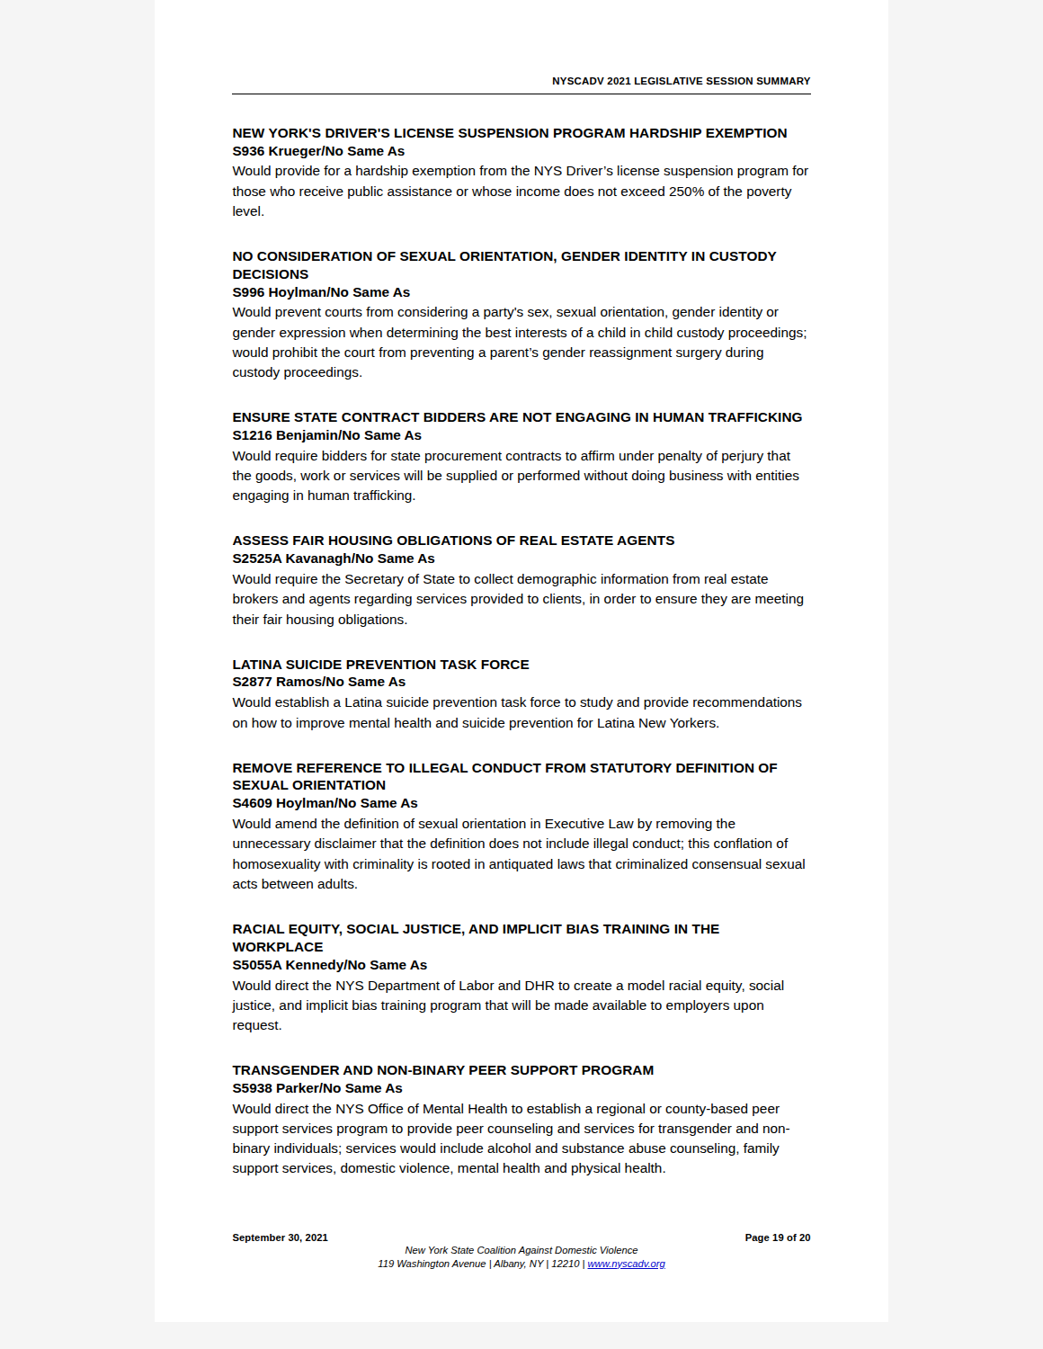NYSCADV 2021 Legislative Session Summary
New York's Driver's License Suspension Program Hardship Exemption
S936 Krueger/No Same As
Would provide for a hardship exemption from the NYS Driver’s license suspension program for those who receive public assistance or whose income does not exceed 250% of the poverty level.
No Consideration of Sexual Orientation, Gender Identity in Custody Decisions
S996 Hoylman/No Same As
Would prevent courts from considering a party's sex, sexual orientation, gender identity or gender expression when determining the best interests of a child in child custody proceedings; would prohibit the court from preventing a parent’s gender reassignment surgery during custody proceedings.
Ensure State Contract Bidders Are Not Engaging in Human Trafficking
S1216 Benjamin/No Same As
Would require bidders for state procurement contracts to affirm under penalty of perjury that the goods, work or services will be supplied or performed without doing business with entities engaging in human trafficking.
Assess Fair Housing Obligations of Real Estate Agents
S2525A Kavanagh/No Same As
Would require the Secretary of State to collect demographic information from real estate brokers and agents regarding services provided to clients, in order to ensure they are meeting their fair housing obligations.
Latina Suicide Prevention Task Force
S2877 Ramos/No Same As
Would establish a Latina suicide prevention task force to study and provide recommendations on how to improve mental health and suicide prevention for Latina New Yorkers.
Remove Reference to Illegal Conduct from Statutory Definition of Sexual Orientation
S4609 Hoylman/No Same As
Would amend the definition of sexual orientation in Executive Law by removing the unnecessary disclaimer that the definition does not include illegal conduct; this conflation of homosexuality with criminality is rooted in antiquated laws that criminalized consensual sexual acts between adults.
Racial Equity, Social Justice, and Implicit Bias Training in the Workplace
S5055A Kennedy/No Same As
Would direct the NYS Department of Labor and DHR to create a model racial equity, social justice, and implicit bias training program that will be made available to employers upon request.
Transgender and Non-Binary Peer Support Program
S5938 Parker/No Same As
Would direct the NYS Office of Mental Health to establish a regional or county-based peer support services program to provide peer counseling and services for transgender and non-binary individuals; services would include alcohol and substance abuse counseling, family support services, domestic violence, mental health and physical health.
September 30, 2021 Page 19 of 20
New York State Coalition Against Domestic Violence
119 Washington Avenue | Albany, NY | 12210 | www.nyscadv.org